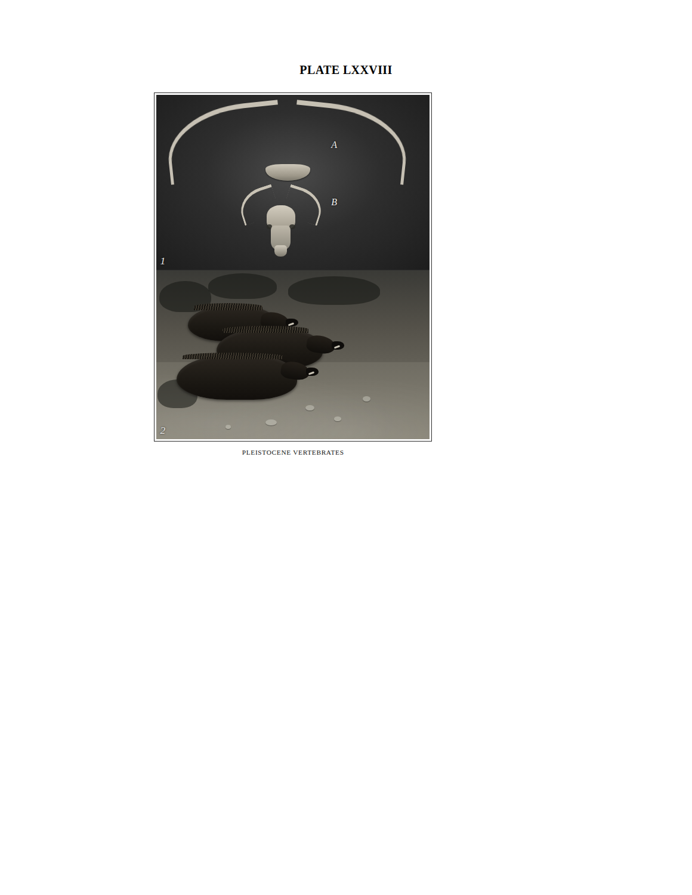PLATE LXXVIII
A B 1
2
Pleistocene Vertebrates